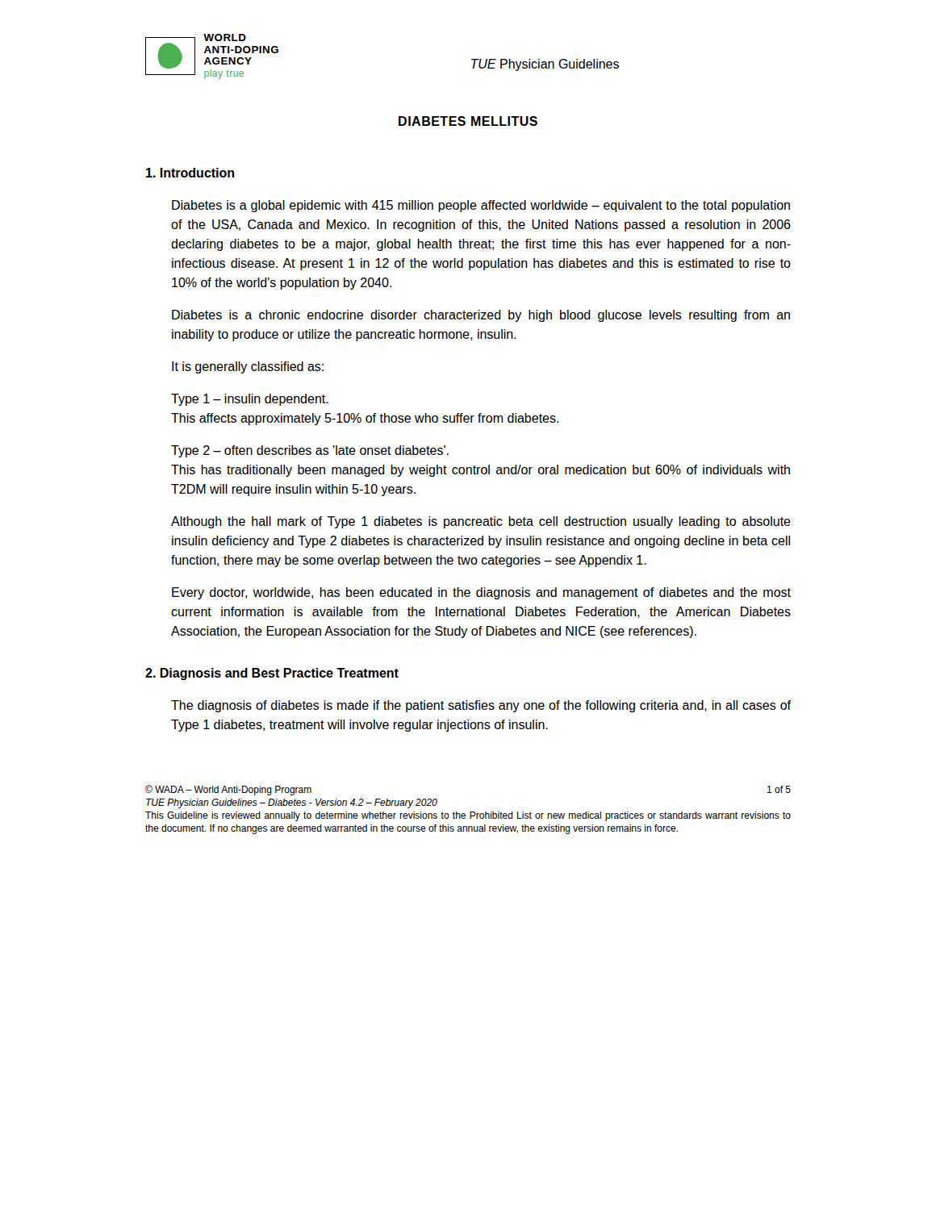WORLD
ANTI-DOPING
AGENCY
play true
TUE Physician Guidelines
DIABETES MELLITUS
Introduction
Diabetes is a global epidemic with 415 million people affected worldwide – equivalent to the total population of the USA, Canada and Mexico. In recognition of this, the United Nations passed a resolution in 2006 declaring diabetes to be a major, global health threat; the first time this has ever happened for a non-infectious disease. At present 1 in 12 of the world population has diabetes and this is estimated to rise to 10% of the world's population by 2040.
Diabetes is a chronic endocrine disorder characterized by high blood glucose levels resulting from an inability to produce or utilize the pancreatic hormone, insulin.
It is generally classified as:
Type 1 – insulin dependent.
This affects approximately 5-10% of those who suffer from diabetes.
Type 2 – often describes as 'late onset diabetes'.
This has traditionally been managed by weight control and/or oral medication but 60% of individuals with T2DM will require insulin within 5-10 years.
Although the hall mark of Type 1 diabetes is pancreatic beta cell destruction usually leading to absolute insulin deficiency and Type 2 diabetes is characterized by insulin resistance and ongoing decline in beta cell function, there may be some overlap between the two categories – see Appendix 1.
Every doctor, worldwide, has been educated in the diagnosis and management of diabetes and the most current information is available from the International Diabetes Federation, the American Diabetes Association, the European Association for the Study of Diabetes and NICE (see references).
Diagnosis and Best Practice Treatment
The diagnosis of diabetes is made if the patient satisfies any one of the following criteria and, in all cases of Type 1 diabetes, treatment will involve regular injections of insulin.
© WADA – World Anti-Doping Program 1 of 5
TUE Physician Guidelines – Diabetes - Version 4.2 – February 2020
This Guideline is reviewed annually to determine whether revisions to the Prohibited List or new medical practices or standards warrant revisions to the document. If no changes are deemed warranted in the course of this annual review, the existing version remains in force.